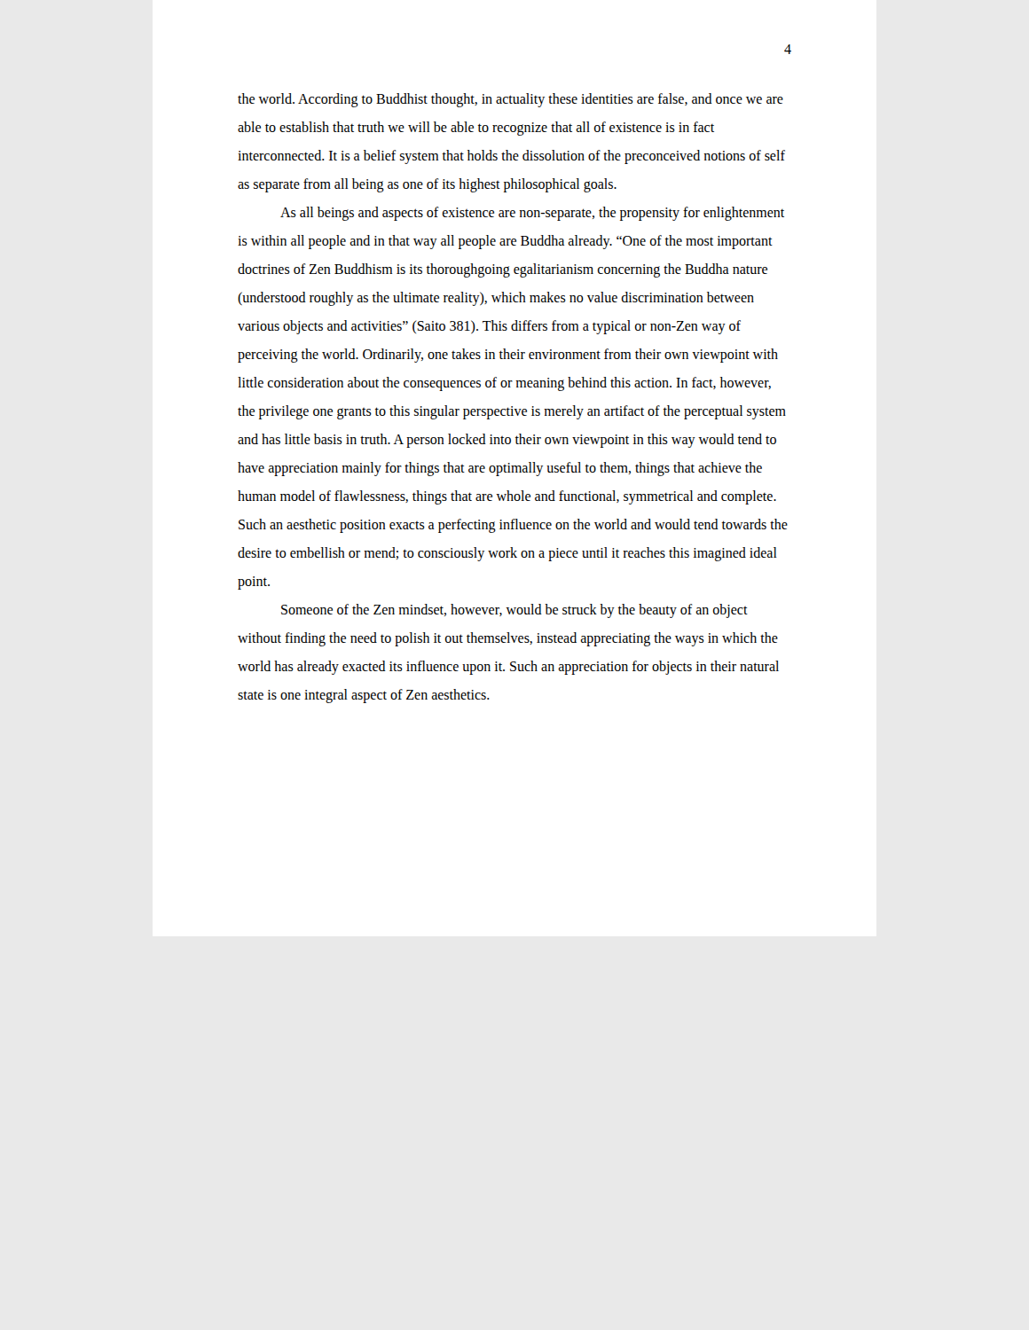4
the world. According to Buddhist thought, in actuality these identities are false, and once we are able to establish that truth we will be able to recognize that all of existence is in fact interconnected. It is a belief system that holds the dissolution of the preconceived notions of self as separate from all being as one of its highest philosophical goals.
As all beings and aspects of existence are non-separate, the propensity for enlightenment is within all people and in that way all people are Buddha already. “One of the most important doctrines of Zen Buddhism is its thoroughgoing egalitarianism concerning the Buddha nature (understood roughly as the ultimate reality), which makes no value discrimination between various objects and activities” (Saito 381). This differs from a typical or non-Zen way of perceiving the world. Ordinarily, one takes in their environment from their own viewpoint with little consideration about the consequences of or meaning behind this action. In fact, however, the privilege one grants to this singular perspective is merely an artifact of the perceptual system and has little basis in truth. A person locked into their own viewpoint in this way would tend to have appreciation mainly for things that are optimally useful to them, things that achieve the human model of flawlessness, things that are whole and functional, symmetrical and complete. Such an aesthetic position exacts a perfecting influence on the world and would tend towards the desire to embellish or mend; to consciously work on a piece until it reaches this imagined ideal point.
Someone of the Zen mindset, however, would be struck by the beauty of an object without finding the need to polish it out themselves, instead appreciating the ways in which the world has already exacted its influence upon it. Such an appreciation for objects in their natural state is one integral aspect of Zen aesthetics.